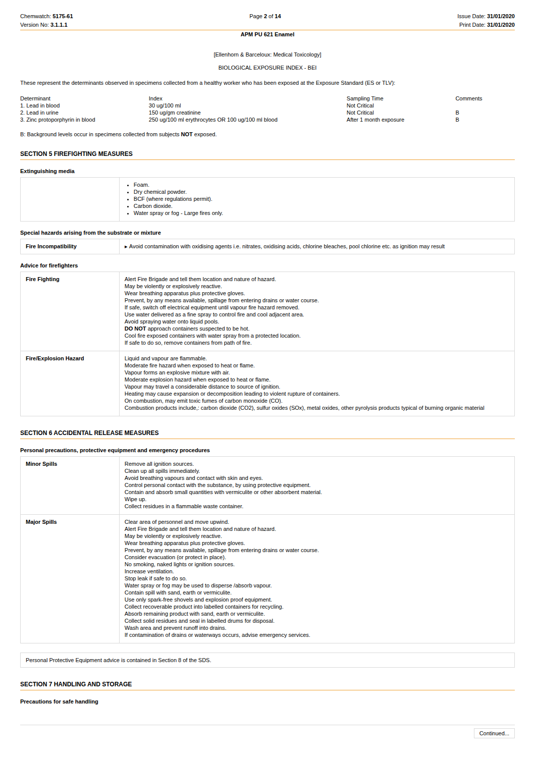Chemwatch: 5175-61
Version No: 3.1.1.1
Page 2 of 14
Issue Date: 31/01/2020
Print Date: 31/01/2020
APM PU 621 Enamel
[Ellenhorn & Barceloux: Medical Toxicology]
BIOLOGICAL EXPOSURE INDEX - BEI
These represent the determinants observed in specimens collected from a healthy worker who has been exposed at the Exposure Standard (ES or TLV):
| Determinant | Index | Sampling Time | Comments |
| --- | --- | --- | --- |
| 1. Lead in blood | 30 ug/100 ml | Not Critical | |
| 2. Lead in urine | 150 ug/gm creatinine | Not Critical | B |
| 3. Zinc protoporphyrin in blood | 250 ug/100 ml erythrocytes OR 100 ug/100 ml blood | After 1 month exposure | B |
B: Background levels occur in specimens collected from subjects NOT exposed.
SECTION 5 FIREFIGHTING MEASURES
Extinguishing media
| | Foam. Dry chemical powder. BCF (where regulations permit). Carbon dioxide. Water spray or fog - Large fires only. |
Special hazards arising from the substrate or mixture
| Fire Incompatibility | Avoid contamination with oxidising agents i.e. nitrates, oxidising acids, chlorine bleaches, pool chlorine etc. as ignition may result |
Advice for firefighters
| Fire Fighting | Alert Fire Brigade and tell them location and nature of hazard. May be violently or explosively reactive. Wear breathing apparatus plus protective gloves. Prevent, by any means available, spillage from entering drains or water course. If safe, switch off electrical equipment until vapour fire hazard removed. Use water delivered as a fine spray to control fire and cool adjacent area. Avoid spraying water onto liquid pools. DO NOT approach containers suspected to be hot. Cool fire exposed containers with water spray from a protected location. If safe to do so, remove containers from path of fire. |
| Fire/Explosion Hazard | Liquid and vapour are flammable. Moderate fire hazard when exposed to heat or flame. Vapour forms an explosive mixture with air. Moderate explosion hazard when exposed to heat or flame. Vapour may travel a considerable distance to source of ignition. Heating may cause expansion or decomposition leading to violent rupture of containers. On combustion, may emit toxic fumes of carbon monoxide (CO). Combustion products include,: carbon dioxide (CO2), sulfur oxides (SOx), metal oxides, other pyrolysis products typical of burning organic material |
SECTION 6 ACCIDENTAL RELEASE MEASURES
Personal precautions, protective equipment and emergency procedures
| Minor Spills | Remove all ignition sources. Clean up all spills immediately. Avoid breathing vapours and contact with skin and eyes. Control personal contact with the substance, by using protective equipment. Contain and absorb small quantities with vermiculite or other absorbent material. Wipe up. Collect residues in a flammable waste container. |
| Major Spills | Clear area of personnel and move upwind. Alert Fire Brigade and tell them location and nature of hazard. May be violently or explosively reactive. Wear breathing apparatus plus protective gloves. Prevent, by any means available, spillage from entering drains or water course. Consider evacuation (or protect in place). No smoking, naked lights or ignition sources. Increase ventilation. Stop leak if safe to do so. Water spray or fog may be used to disperse /absorb vapour. Contain spill with sand, earth or vermiculite. Use only spark-free shovels and explosion proof equipment. Collect recoverable product into labelled containers for recycling. Absorb remaining product with sand, earth or vermiculite. Collect solid residues and seal in labelled drums for disposal. Wash area and prevent runoff into drains. If contamination of drains or waterways occurs, advise emergency services. |
Personal Protective Equipment advice is contained in Section 8 of the SDS.
SECTION 7 HANDLING AND STORAGE
Precautions for safe handling
Continued...